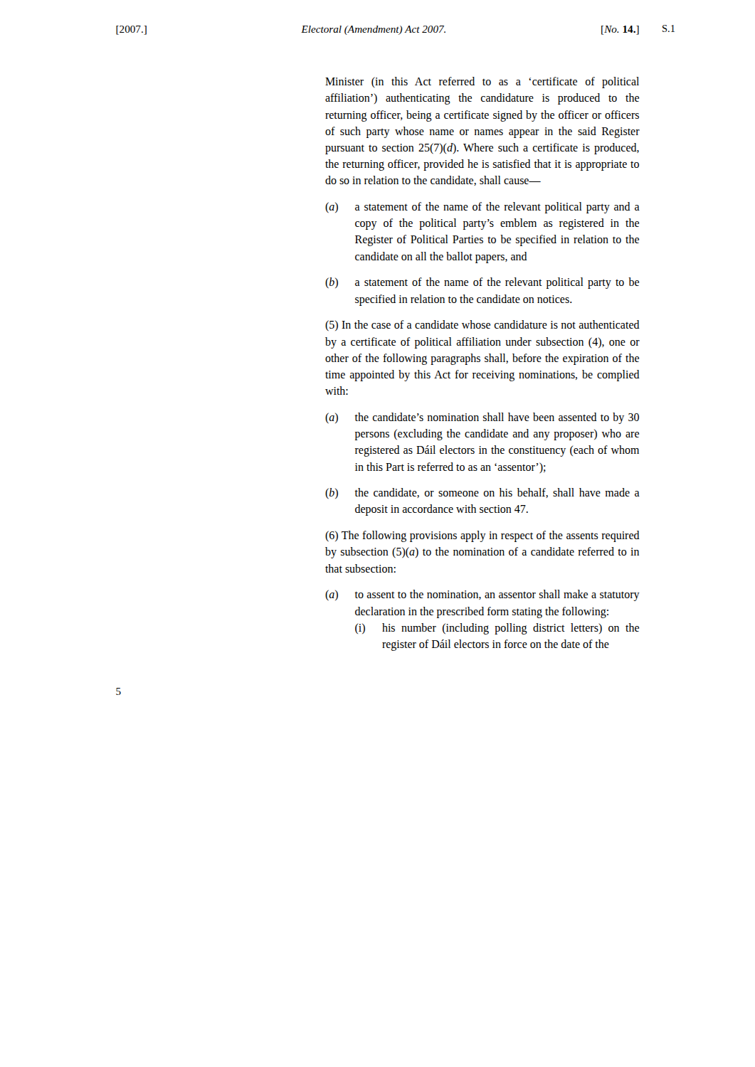[2007.] Electoral (Amendment) Act 2007. [No. 14.]
S.1
Minister (in this Act referred to as a ‘certificate of political affiliation’) authenticating the candidature is produced to the returning officer, being a certificate signed by the officer or officers of such party whose name or names appear in the said Register pursuant to section 25(7)(d). Where such a certificate is produced, the returning officer, provided he is satisfied that it is appropriate to do so in relation to the candidate, shall cause—
(a) a statement of the name of the relevant political party and a copy of the political party’s emblem as registered in the Register of Political Parties to be specified in relation to the candidate on all the ballot papers, and
(b) a statement of the name of the relevant political party to be specified in relation to the candidate on notices.
(5) In the case of a candidate whose candidature is not authenticated by a certificate of political affiliation under subsection (4), one or other of the following paragraphs shall, before the expiration of the time appointed by this Act for receiving nominations, be complied with:
(a) the candidate’s nomination shall have been assented to by 30 persons (excluding the candidate and any proposer) who are registered as Dáil electors in the constituency (each of whom in this Part is referred to as an ‘assentor’);
(b) the candidate, or someone on his behalf, shall have made a deposit in accordance with section 47.
(6) The following provisions apply in respect of the assents required by subsection (5)(a) to the nomination of a candidate referred to in that subsection:
(a) to assent to the nomination, an assentor shall make a statutory declaration in the prescribed form stating the following:
(i) his number (including polling district letters) on the register of Dáil electors in force on the date of the
5